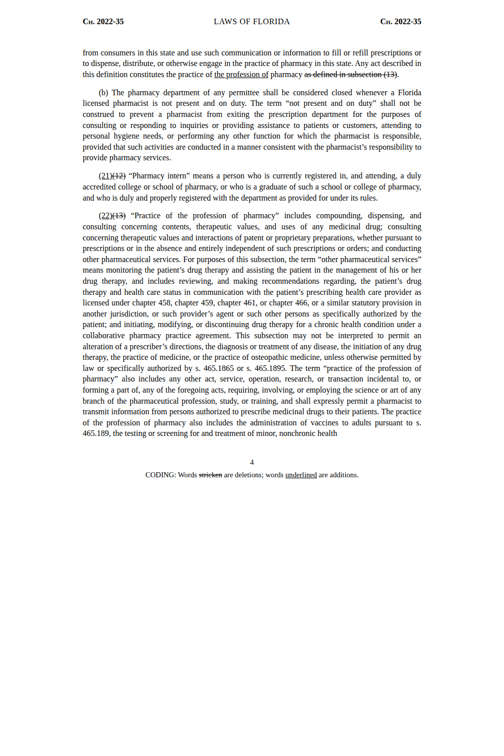Ch. 2022-35 LAWS OF FLORIDA Ch. 2022-35
from consumers in this state and use such communication or information to fill or refill prescriptions or to dispense, distribute, or otherwise engage in the practice of pharmacy in this state. Any act described in this definition constitutes the practice of the profession of pharmacy as defined in subsection (13).
(b) The pharmacy department of any permittee shall be considered closed whenever a Florida licensed pharmacist is not present and on duty. The term “not present and on duty” shall not be construed to prevent a pharmacist from exiting the prescription department for the purposes of consulting or responding to inquiries or providing assistance to patients or customers, attending to personal hygiene needs, or performing any other function for which the pharmacist is responsible, provided that such activities are conducted in a manner consistent with the pharmacist’s responsibility to provide pharmacy services.
(21)(12) “Pharmacy intern” means a person who is currently registered in, and attending, a duly accredited college or school of pharmacy, or who is a graduate of such a school or college of pharmacy, and who is duly and properly registered with the department as provided for under its rules.
(22)(13) “Practice of the profession of pharmacy” includes compounding, dispensing, and consulting concerning contents, therapeutic values, and uses of any medicinal drug; consulting concerning therapeutic values and interactions of patent or proprietary preparations, whether pursuant to prescriptions or in the absence and entirely independent of such prescriptions or orders; and conducting other pharmaceutical services. For purposes of this subsection, the term “other pharmaceutical services” means monitoring the patient’s drug therapy and assisting the patient in the management of his or her drug therapy, and includes reviewing, and making recommendations regarding, the patient’s drug therapy and health care status in communication with the patient’s prescribing health care provider as licensed under chapter 458, chapter 459, chapter 461, or chapter 466, or a similar statutory provision in another jurisdiction, or such provider’s agent or such other persons as specifically authorized by the patient; and initiating, modifying, or discontinuing drug therapy for a chronic health condition under a collaborative pharmacy practice agreement. This subsection may not be interpreted to permit an alteration of a prescriber’s directions, the diagnosis or treatment of any disease, the initiation of any drug therapy, the practice of medicine, or the practice of osteopathic medicine, unless otherwise permitted by law or specifically authorized by s. 465.1865 or s. 465.1895. The term “practice of the profession of pharmacy” also includes any other act, service, operation, research, or transaction incidental to, or forming a part of, any of the foregoing acts, requiring, involving, or employing the science or art of any branch of the pharmaceutical profession, study, or training, and shall expressly permit a pharmacist to transmit information from persons authorized to prescribe medicinal drugs to their patients. The practice of the profession of pharmacy also includes the administration of vaccines to adults pursuant to s. 465.189, the testing or screening for and treatment of minor, nonchronic health
4
CODING: Words stricken are deletions; words underlined are additions.